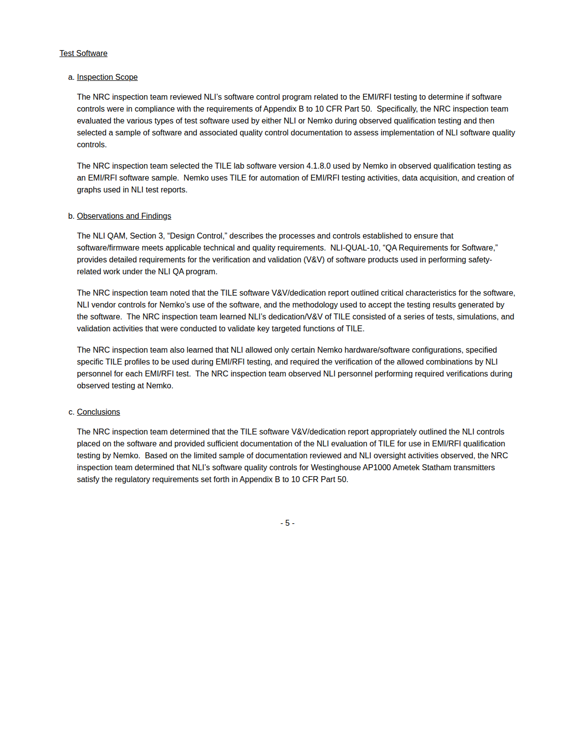Test Software
Inspection Scope
The NRC inspection team reviewed NLI’s software control program related to the EMI/RFI testing to determine if software controls were in compliance with the requirements of Appendix B to 10 CFR Part 50. Specifically, the NRC inspection team evaluated the various types of test software used by either NLI or Nemko during observed qualification testing and then selected a sample of software and associated quality control documentation to assess implementation of NLI software quality controls.
The NRC inspection team selected the TILE lab software version 4.1.8.0 used by Nemko in observed qualification testing as an EMI/RFI software sample. Nemko uses TILE for automation of EMI/RFI testing activities, data acquisition, and creation of graphs used in NLI test reports.
Observations and Findings
The NLI QAM, Section 3, “Design Control,” describes the processes and controls established to ensure that software/firmware meets applicable technical and quality requirements. NLI-QUAL-10, “QA Requirements for Software,” provides detailed requirements for the verification and validation (V&V) of software products used in performing safety-related work under the NLI QA program.
The NRC inspection team noted that the TILE software V&V/dedication report outlined critical characteristics for the software, NLI vendor controls for Nemko’s use of the software, and the methodology used to accept the testing results generated by the software. The NRC inspection team learned NLI’s dedication/V&V of TILE consisted of a series of tests, simulations, and validation activities that were conducted to validate key targeted functions of TILE.
The NRC inspection team also learned that NLI allowed only certain Nemko hardware/software configurations, specified specific TILE profiles to be used during EMI/RFI testing, and required the verification of the allowed combinations by NLI personnel for each EMI/RFI test. The NRC inspection team observed NLI personnel performing required verifications during observed testing at Nemko.
Conclusions
The NRC inspection team determined that the TILE software V&V/dedication report appropriately outlined the NLI controls placed on the software and provided sufficient documentation of the NLI evaluation of TILE for use in EMI/RFI qualification testing by Nemko. Based on the limited sample of documentation reviewed and NLI oversight activities observed, the NRC inspection team determined that NLI’s software quality controls for Westinghouse AP1000 Ametek Statham transmitters satisfy the regulatory requirements set forth in Appendix B to 10 CFR Part 50.
- 5 -